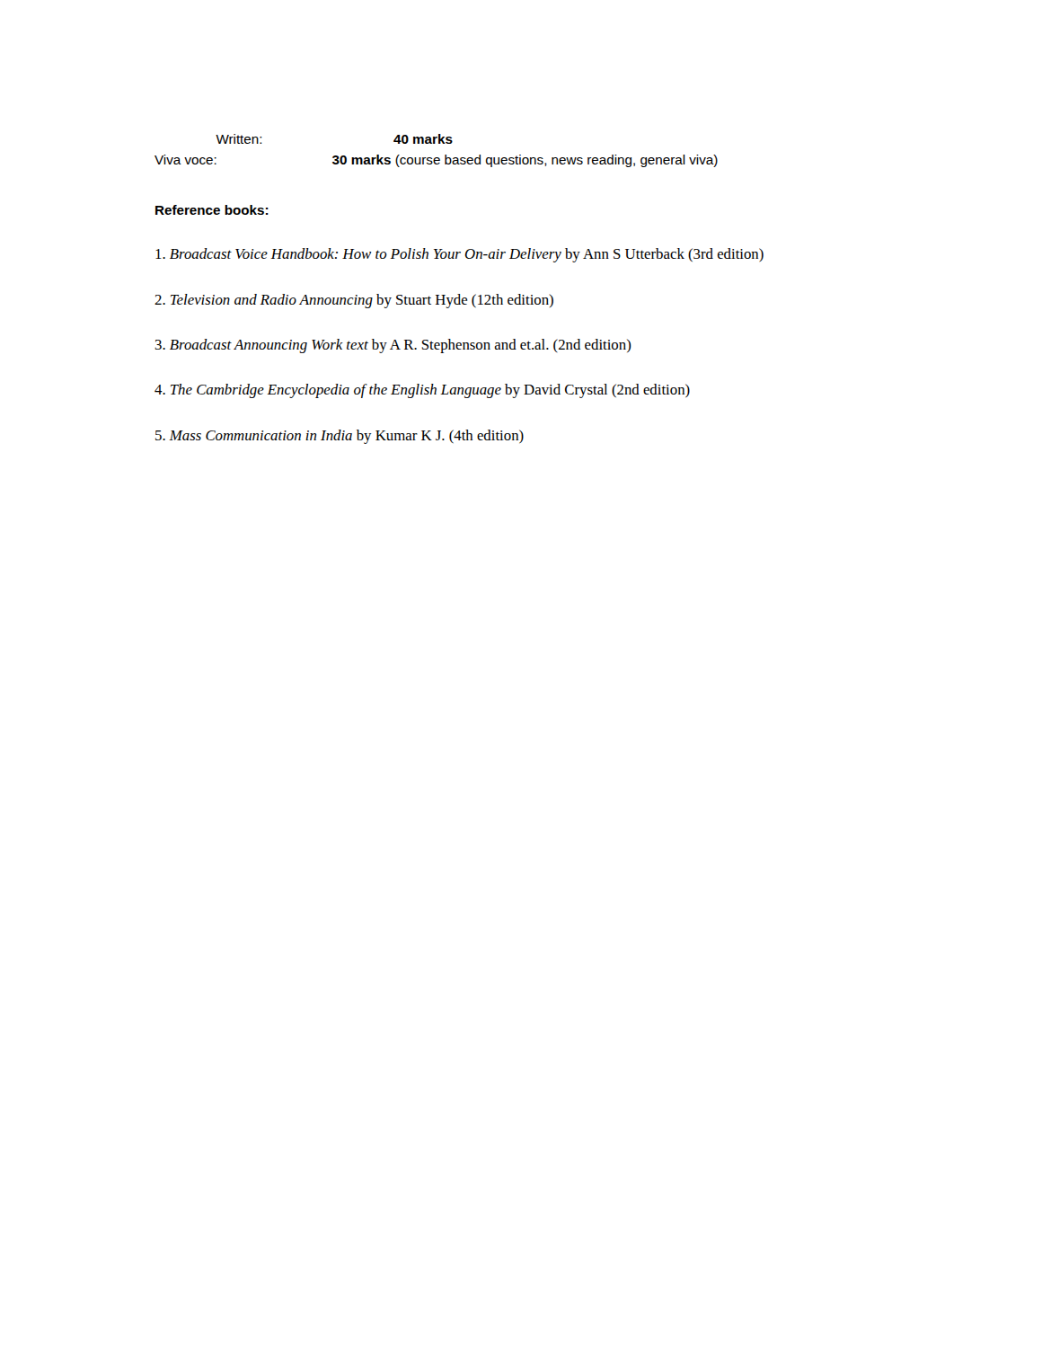Written: 40 marks
Viva voce: 30 marks (course based questions, news reading, general viva)
Reference books:
1. Broadcast Voice Handbook: How to Polish Your On-air Delivery by Ann S Utterback (3rd edition)
2. Television and Radio Announcing by Stuart Hyde (12th edition)
3. Broadcast Announcing Work text by A R. Stephenson and et.al. (2nd edition)
4. The Cambridge Encyclopedia of the English Language by David Crystal (2nd edition)
5. Mass Communication in India by Kumar K J. (4th edition)